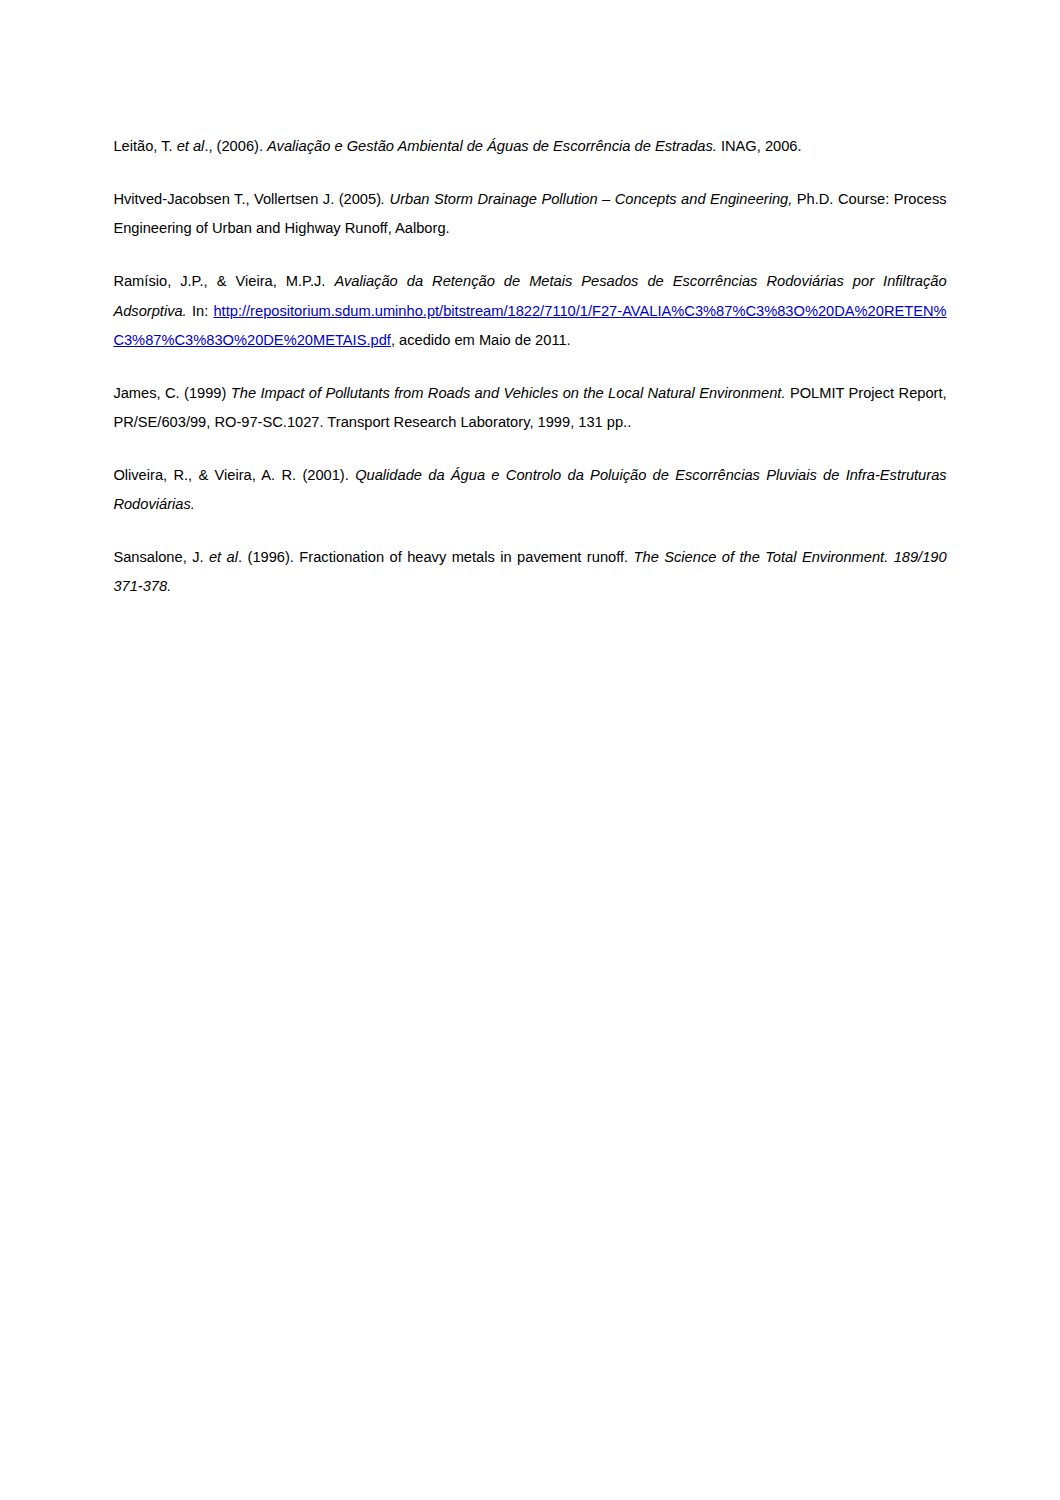Leitão, T. et al., (2006). Avaliação e Gestão Ambiental de Águas de Escorrência de Estradas. INAG, 2006.
Hvitved-Jacobsen T., Vollertsen J. (2005). Urban Storm Drainage Pollution – Concepts and Engineering, Ph.D. Course: Process Engineering of Urban and Highway Runoff, Aalborg.
Ramísio, J.P., & Vieira, M.P.J. Avaliação da Retenção de Metais Pesados de Escorrências Rodoviárias por Infiltração Adsorptiva. In: http://repositorium.sdum.uminho.pt/bitstream/1822/7110/1/F27-AVALIA%C3%87%C3%83O%20DA%20RETEN%C3%87%C3%83O%20DE%20METAIS.pdf, acedido em Maio de 2011.
James, C. (1999) The Impact of Pollutants from Roads and Vehicles on the Local Natural Environment. POLMIT Project Report, PR/SE/603/99, RO-97-SC.1027. Transport Research Laboratory, 1999, 131 pp..
Oliveira, R., & Vieira, A. R. (2001). Qualidade da Água e Controlo da Poluição de Escorrências Pluviais de Infra-Estruturas Rodoviárias.
Sansalone, J. et al. (1996). Fractionation of heavy metals in pavement runoff. The Science of the Total Environment. 189/190 371-378.